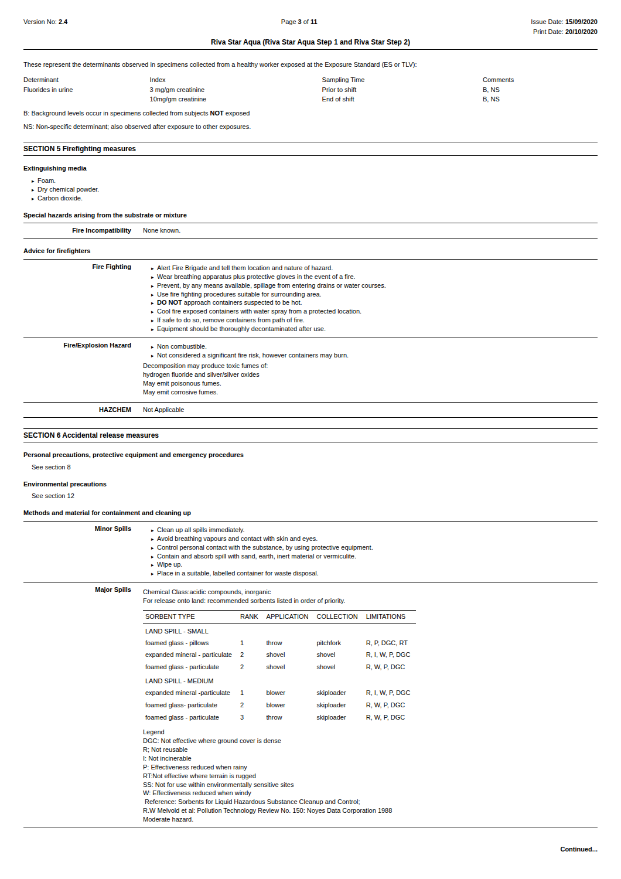Version No: 2.4
Page 3 of 11
Issue Date: 15/09/2020
Print Date: 20/10/2020
Riva Star Aqua (Riva Star Aqua Step 1 and Riva Star Step 2)
These represent the determinants observed in specimens collected from a healthy worker exposed at the Exposure Standard (ES or TLV):
| Determinant | Index | Sampling Time | Comments |
| Fluorides in urine | 3 mg/gm creatinine | Prior to shift | B, NS |
| | 10mg/gm creatinine | End of shift | B, NS |
B: Background levels occur in specimens collected from subjects NOT exposed
NS: Non-specific determinant; also observed after exposure to other exposures.
SECTION 5 Firefighting measures
Extinguishing media
Foam.
Dry chemical powder.
Carbon dioxide.
Special hazards arising from the substrate or mixture
| Fire Incompatibility | None known. |
Advice for firefighters
| Fire Fighting | Alert Fire Brigade and tell them location and nature of hazard. Wear breathing apparatus plus protective gloves in the event of a fire. Prevent, by any means available, spillage from entering drains or water courses. Use fire fighting procedures suitable for surrounding area. DO NOT approach containers suspected to be hot. Cool fire exposed containers with water spray from a protected location. If safe to do so, remove containers from path of fire. Equipment should be thoroughly decontaminated after use. |
| Fire/Explosion Hazard | Non combustible. Not considered a significant fire risk, however containers may burn. Decomposition may produce toxic fumes of: hydrogen fluoride and silver/silver oxides May emit poisonous fumes. May emit corrosive fumes. |
| HAZCHEM | Not Applicable |
SECTION 6 Accidental release measures
Personal precautions, protective equipment and emergency procedures
See section 8
Environmental precautions
See section 12
Methods and material for containment and cleaning up
| Minor Spills | Clean up all spills immediately. Avoid breathing vapours and contact with skin and eyes. Control personal contact with the substance, by using protective equipment. Contain and absorb spill with sand, earth, inert material or vermiculite. Wipe up. Place in a suitable, labelled container for waste disposal. |
| Major Spills | Chemical Class:acidic compounds, inorganic For release onto land: recommended sorbents listed in order of priority. / SORBENT TYPE / RANK / APPLICATION / COLLECTION / LIMITATIONS / / --- / --- / --- / --- / --- / / LAND SPILL - SMALL / / foamed glass - pillows / 1 / throw / pitchfork / R, P, DGC, RT / / expanded mineral - particulate / 2 / shovel / shovel / R, I, W, P, DGC / / foamed glass - particulate / 2 / shovel / shovel / R, W, P, DGC / / LAND SPILL - MEDIUM / / expanded mineral -particulate / 1 / blower / skiploader / R, I, W, P, DGC / / foamed glass- particulate / 2 / blower / skiploader / R, W, P, DGC / / foamed glass - particulate / 3 / throw / skiploader / R, W, P, DGC / Legend DGC: Not effective where ground cover is dense R; Not reusable I: Not incinerable P: Effectiveness reduced when rainy RT:Not effective where terrain is rugged SS: Not for use within environmentally sensitive sites W: Effectiveness reduced when windy Reference: Sorbents for Liquid Hazardous Substance Cleanup and Control; R.W Melvold et al: Pollution Technology Review No. 150: Noyes Data Corporation 1988 Moderate hazard. |
Continued...